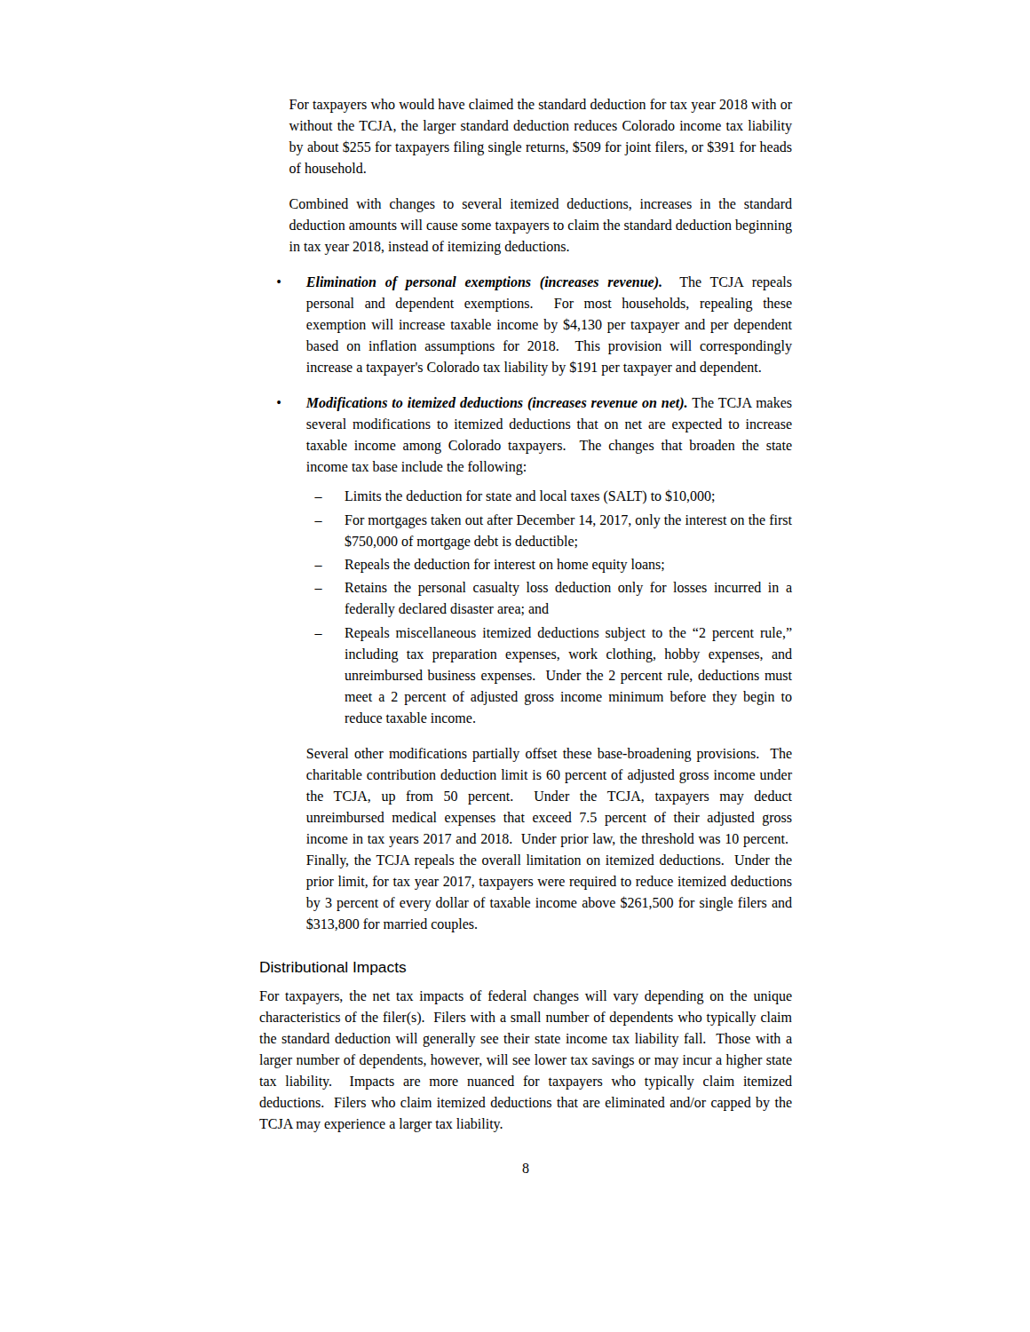For taxpayers who would have claimed the standard deduction for tax year 2018 with or without the TCJA, the larger standard deduction reduces Colorado income tax liability by about $255 for taxpayers filing single returns, $509 for joint filers, or $391 for heads of household.
Combined with changes to several itemized deductions, increases in the standard deduction amounts will cause some taxpayers to claim the standard deduction beginning in tax year 2018, instead of itemizing deductions.
Elimination of personal exemptions (increases revenue). The TCJA repeals personal and dependent exemptions. For most households, repealing these exemption will increase taxable income by $4,130 per taxpayer and per dependent based on inflation assumptions for 2018. This provision will correspondingly increase a taxpayer's Colorado tax liability by $191 per taxpayer and dependent.
Modifications to itemized deductions (increases revenue on net). The TCJA makes several modifications to itemized deductions that on net are expected to increase taxable income among Colorado taxpayers. The changes that broaden the state income tax base include the following:
Limits the deduction for state and local taxes (SALT) to $10,000;
For mortgages taken out after December 14, 2017, only the interest on the first $750,000 of mortgage debt is deductible;
Repeals the deduction for interest on home equity loans;
Retains the personal casualty loss deduction only for losses incurred in a federally declared disaster area; and
Repeals miscellaneous itemized deductions subject to the “2 percent rule,” including tax preparation expenses, work clothing, hobby expenses, and unreimbursed business expenses. Under the 2 percent rule, deductions must meet a 2 percent of adjusted gross income minimum before they begin to reduce taxable income.
Several other modifications partially offset these base-broadening provisions. The charitable contribution deduction limit is 60 percent of adjusted gross income under the TCJA, up from 50 percent. Under the TCJA, taxpayers may deduct unreimbursed medical expenses that exceed 7.5 percent of their adjusted gross income in tax years 2017 and 2018. Under prior law, the threshold was 10 percent. Finally, the TCJA repeals the overall limitation on itemized deductions. Under the prior limit, for tax year 2017, taxpayers were required to reduce itemized deductions by 3 percent of every dollar of taxable income above $261,500 for single filers and $313,800 for married couples.
Distributional Impacts
For taxpayers, the net tax impacts of federal changes will vary depending on the unique characteristics of the filer(s). Filers with a small number of dependents who typically claim the standard deduction will generally see their state income tax liability fall. Those with a larger number of dependents, however, will see lower tax savings or may incur a higher state tax liability. Impacts are more nuanced for taxpayers who typically claim itemized deductions. Filers who claim itemized deductions that are eliminated and/or capped by the TCJA may experience a larger tax liability.
8